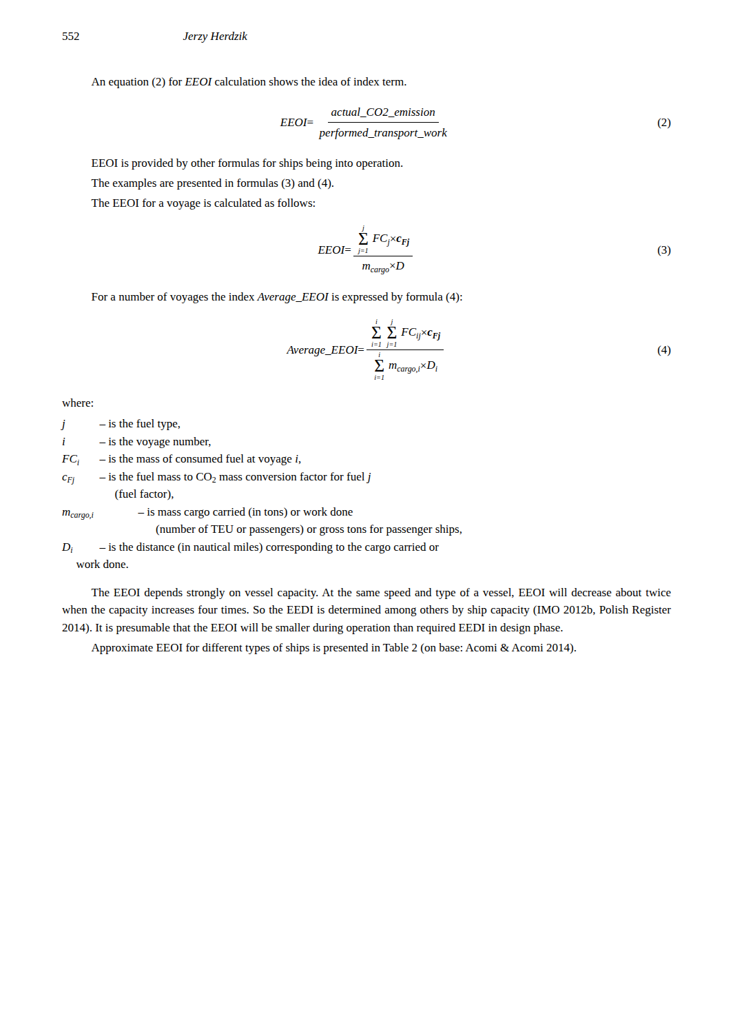552 Jerzy Herdzik
An equation (2) for EEOI calculation shows the idea of index term.
EEOI = actual_CO2_emission performed_transport_work
(2)
EEOI is provided by other formulas for ships being into operation.
The examples are presented in formulas (3) and (4).
The EEOI for a voyage is calculated as follows:
EEOI = jΣj=1 FCj×cFj mcargo×D
(3)
For a number of voyages the index Average_EEOI is expressed by formula (4):
Average_EEOI = iΣi=1 jΣj=1 FCij×cFj iΣi=1 mcargo,i×Di
(4)
where:
j – is the fuel type,
i – is the voyage number,
FCi – is the mass of consumed fuel at voyage i,
cFj – is the fuel mass to CO2 mass conversion factor for fuel j
(fuel factor),
mcargo,i – is mass cargo carried (in tons) or work done
(number of TEU or passengers) or gross tons for passenger ships,
Di – is the distance (in nautical miles) corresponding to the cargo carried or
work done.
The EEOI depends strongly on vessel capacity. At the same speed and type of a vessel, EEOI will decrease about twice when the capacity increases four times. So the EEDI is determined among others by ship capacity (IMO 2012b, Polish Register 2014). It is presumable that the EEOI will be smaller during operation than required EEDI in design phase.
Approximate EEOI for different types of ships is presented in Table 2 (on base: Acomi & Acomi 2014).